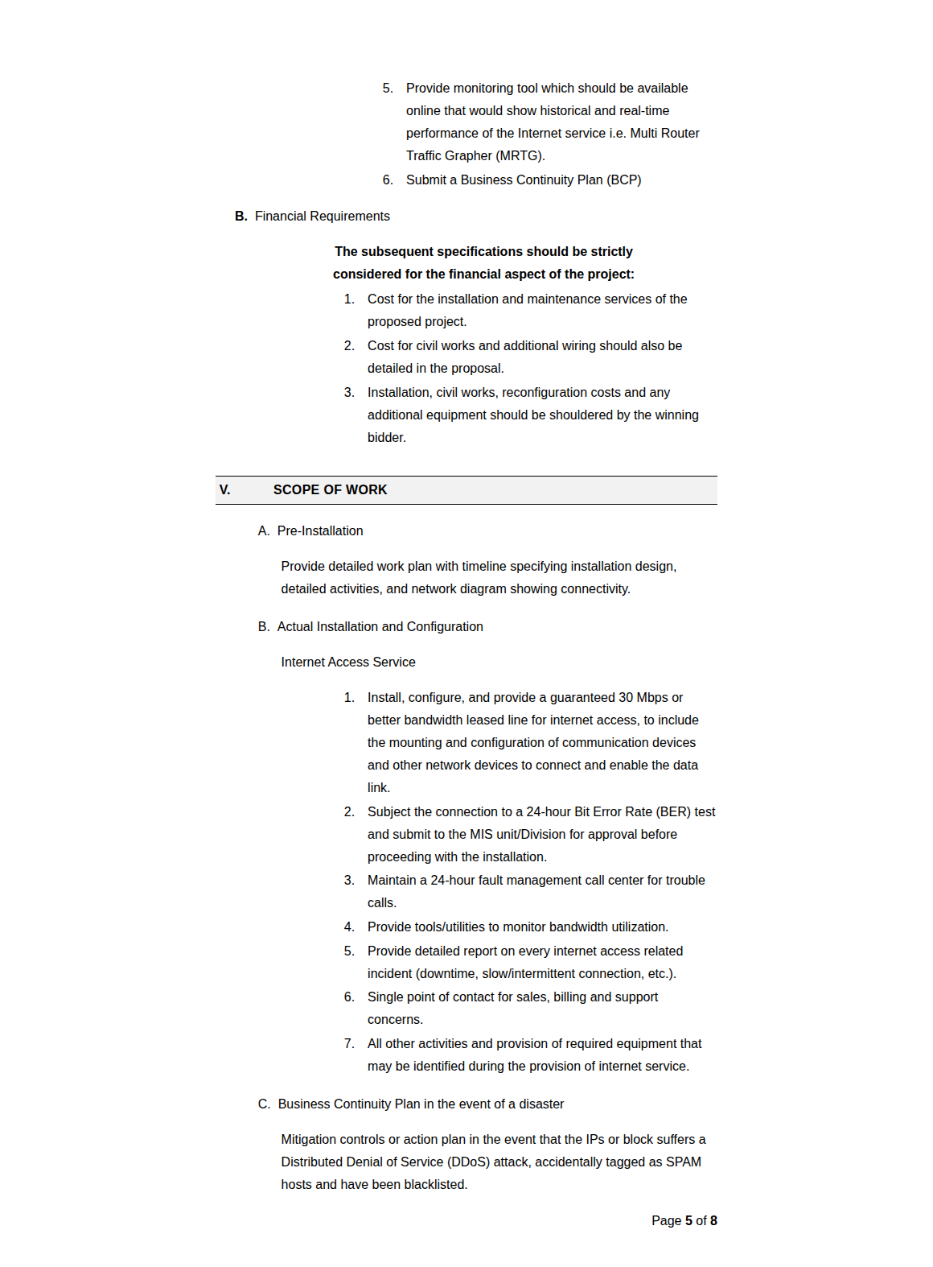Provide monitoring tool which should be available online that would show historical and real-time performance of the Internet service i.e. Multi Router Traffic Grapher (MRTG).
Submit a Business Continuity Plan (BCP)
B. Financial Requirements
The subsequent specifications should be strictly considered for the financial aspect of the project:
Cost for the installation and maintenance services of the proposed project.
Cost for civil works and additional wiring should also be detailed in the proposal.
Installation, civil works, reconfiguration costs and any additional equipment should be shouldered by the winning bidder.
V. SCOPE OF WORK
A. Pre-Installation
Provide detailed work plan with timeline specifying installation design, detailed activities, and network diagram showing connectivity.
B. Actual Installation and Configuration
Internet Access Service
Install, configure, and provide a guaranteed 30 Mbps or better bandwidth leased line for internet access, to include the mounting and configuration of communication devices and other network devices to connect and enable the data link.
Subject the connection to a 24-hour Bit Error Rate (BER) test and submit to the MIS unit/Division for approval before proceeding with the installation.
Maintain a 24-hour fault management call center for trouble calls.
Provide tools/utilities to monitor bandwidth utilization.
Provide detailed report on every internet access related incident (downtime, slow/intermittent connection, etc.).
Single point of contact for sales, billing and support concerns.
All other activities and provision of required equipment that may be identified during the provision of internet service.
C. Business Continuity Plan in the event of a disaster
Mitigation controls or action plan in the event that the IPs or block suffers a Distributed Denial of Service (DDoS) attack, accidentally tagged as SPAM hosts and have been blacklisted.
Page 5 of 8